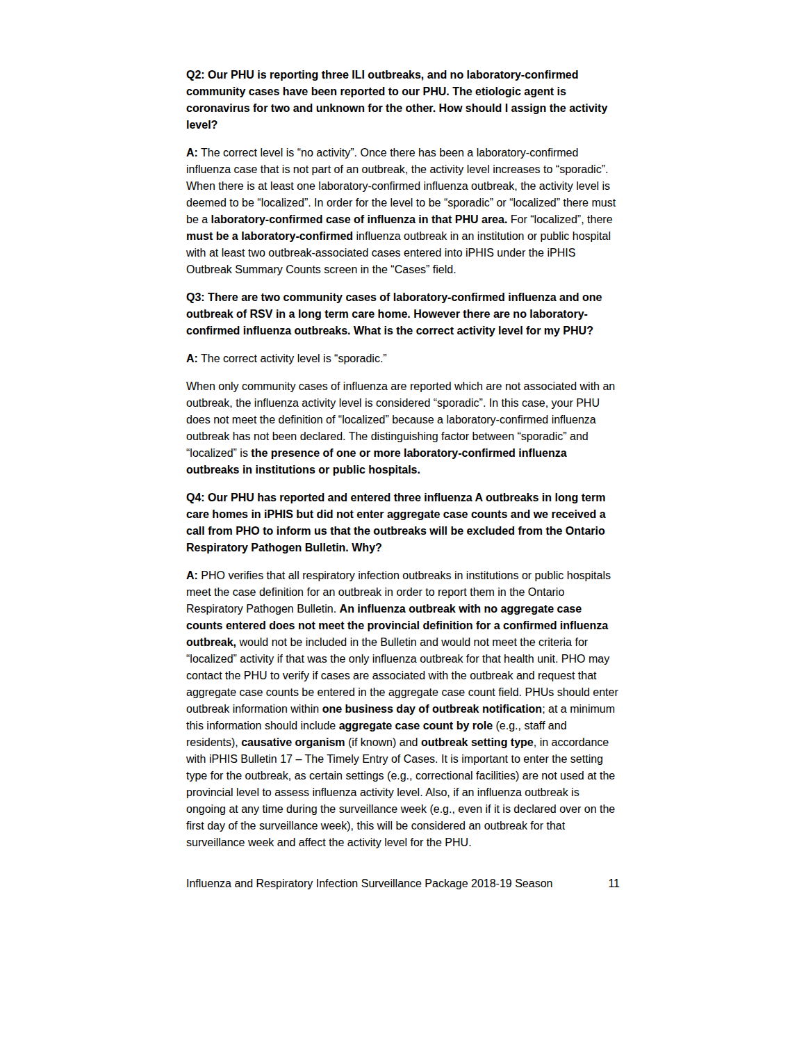Q2: Our PHU is reporting three ILI outbreaks, and no laboratory-confirmed community cases have been reported to our PHU. The etiologic agent is coronavirus for two and unknown for the other. How should I assign the activity level?
A: The correct level is “no activity”. Once there has been a laboratory-confirmed influenza case that is not part of an outbreak, the activity level increases to “sporadic”. When there is at least one laboratory-confirmed influenza outbreak, the activity level is deemed to be “localized”. In order for the level to be “sporadic” or “localized” there must be a laboratory-confirmed case of influenza in that PHU area. For “localized”, there must be a laboratory-confirmed influenza outbreak in an institution or public hospital with at least two outbreak-associated cases entered into iPHIS under the iPHIS Outbreak Summary Counts screen in the “Cases” field.
Q3: There are two community cases of laboratory-confirmed influenza and one outbreak of RSV in a long term care home. However there are no laboratory-confirmed influenza outbreaks. What is the correct activity level for my PHU?
A: The correct activity level is “sporadic.”
When only community cases of influenza are reported which are not associated with an outbreak, the influenza activity level is considered “sporadic”. In this case, your PHU does not meet the definition of “localized” because a laboratory-confirmed influenza outbreak has not been declared. The distinguishing factor between “sporadic” and “localized” is the presence of one or more laboratory-confirmed influenza outbreaks in institutions or public hospitals.
Q4: Our PHU has reported and entered three influenza A outbreaks in long term care homes in iPHIS but did not enter aggregate case counts and we received a call from PHO to inform us that the outbreaks will be excluded from the Ontario Respiratory Pathogen Bulletin. Why?
A: PHO verifies that all respiratory infection outbreaks in institutions or public hospitals meet the case definition for an outbreak in order to report them in the Ontario Respiratory Pathogen Bulletin. An influenza outbreak with no aggregate case counts entered does not meet the provincial definition for a confirmed influenza outbreak, would not be included in the Bulletin and would not meet the criteria for “localized” activity if that was the only influenza outbreak for that health unit. PHO may contact the PHU to verify if cases are associated with the outbreak and request that aggregate case counts be entered in the aggregate case count field. PHUs should enter outbreak information within one business day of outbreak notification; at a minimum this information should include aggregate case count by role (e.g., staff and residents), causative organism (if known) and outbreak setting type, in accordance with iPHIS Bulletin 17 – The Timely Entry of Cases. It is important to enter the setting type for the outbreak, as certain settings (e.g., correctional facilities) are not used at the provincial level to assess influenza activity level. Also, if an influenza outbreak is ongoing at any time during the surveillance week (e.g., even if it is declared over on the first day of the surveillance week), this will be considered an outbreak for that surveillance week and affect the activity level for the PHU.
Influenza and Respiratory Infection Surveillance Package 2018-19 Season 11